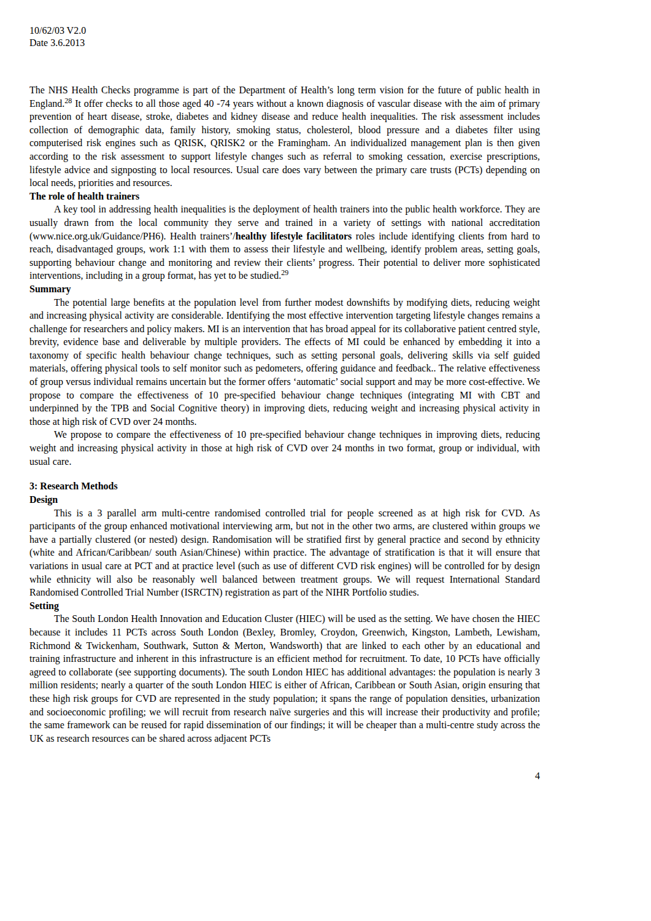10/62/03 V2.0
Date 3.6.2013
The NHS Health Checks programme is part of the Department of Health’s long term vision for the future of public health in England.28 It offer checks to all those aged 40 -74 years without a known diagnosis of vascular disease with the aim of primary prevention of heart disease, stroke, diabetes and kidney disease and reduce health inequalities. The risk assessment includes collection of demographic data, family history, smoking status, cholesterol, blood pressure and a diabetes filter using computerised risk engines such as QRISK, QRISK2 or the Framingham. An individualized management plan is then given according to the risk assessment to support lifestyle changes such as referral to smoking cessation, exercise prescriptions, lifestyle advice and signposting to local resources. Usual care does vary between the primary care trusts (PCTs) depending on local needs, priorities and resources.
The role of health trainers
A key tool in addressing health inequalities is the deployment of health trainers into the public health workforce. They are usually drawn from the local community they serve and trained in a variety of settings with national accreditation (www.nice.org.uk/Guidance/PH6). Health trainers’/healthy lifestyle facilitators roles include identifying clients from hard to reach, disadvantaged groups, work 1:1 with them to assess their lifestyle and wellbeing, identify problem areas, setting goals, supporting behaviour change and monitoring and review their clients’ progress. Their potential to deliver more sophisticated interventions, including in a group format, has yet to be studied.29
Summary
The potential large benefits at the population level from further modest downshifts by modifying diets, reducing weight and increasing physical activity are considerable. Identifying the most effective intervention targeting lifestyle changes remains a challenge for researchers and policy makers. MI is an intervention that has broad appeal for its collaborative patient centred style, brevity, evidence base and deliverable by multiple providers. The effects of MI could be enhanced by embedding it into a taxonomy of specific health behaviour change techniques, such as setting personal goals, delivering skills via self guided materials, offering physical tools to self monitor such as pedometers, offering guidance and feedback.. The relative effectiveness of group versus individual remains uncertain but the former offers ‘automatic’ social support and may be more cost-effective. We propose to compare the effectiveness of 10 pre-specified behaviour change techniques (integrating MI with CBT and underpinned by the TPB and Social Cognitive theory) in improving diets, reducing weight and increasing physical activity in those at high risk of CVD over 24 months.
We propose to compare the effectiveness of 10 pre-specified behaviour change techniques in improving diets, reducing weight and increasing physical activity in those at high risk of CVD over 24 months in two format, group or individual, with usual care.
3: Research Methods
Design
This is a 3 parallel arm multi-centre randomised controlled trial for people screened as at high risk for CVD. As participants of the group enhanced motivational interviewing arm, but not in the other two arms, are clustered within groups we have a partially clustered (or nested) design. Randomisation will be stratified first by general practice and second by ethnicity (white and African/Caribbean/ south Asian/Chinese) within practice. The advantage of stratification is that it will ensure that variations in usual care at PCT and at practice level (such as use of different CVD risk engines) will be controlled for by design while ethnicity will also be reasonably well balanced between treatment groups. We will request International Standard Randomised Controlled Trial Number (ISRCTN) registration as part of the NIHR Portfolio studies.
Setting
The South London Health Innovation and Education Cluster (HIEC) will be used as the setting. We have chosen the HIEC because it includes 11 PCTs across South London (Bexley, Bromley, Croydon, Greenwich, Kingston, Lambeth, Lewisham, Richmond & Twickenham, Southwark, Sutton & Merton, Wandsworth) that are linked to each other by an educational and training infrastructure and inherent in this infrastructure is an efficient method for recruitment. To date, 10 PCTs have officially agreed to collaborate (see supporting documents). The south London HIEC has additional advantages: the population is nearly 3 million residents; nearly a quarter of the south London HIEC is either of African, Caribbean or South Asian, origin ensuring that these high risk groups for CVD are represented in the study population; it spans the range of population densities, urbanization and socioeconomic profiling; we will recruit from research naïve surgeries and this will increase their productivity and profile; the same framework can be reused for rapid dissemination of our findings; it will be cheaper than a multi-centre study across the UK as research resources can be shared across adjacent PCTs
4